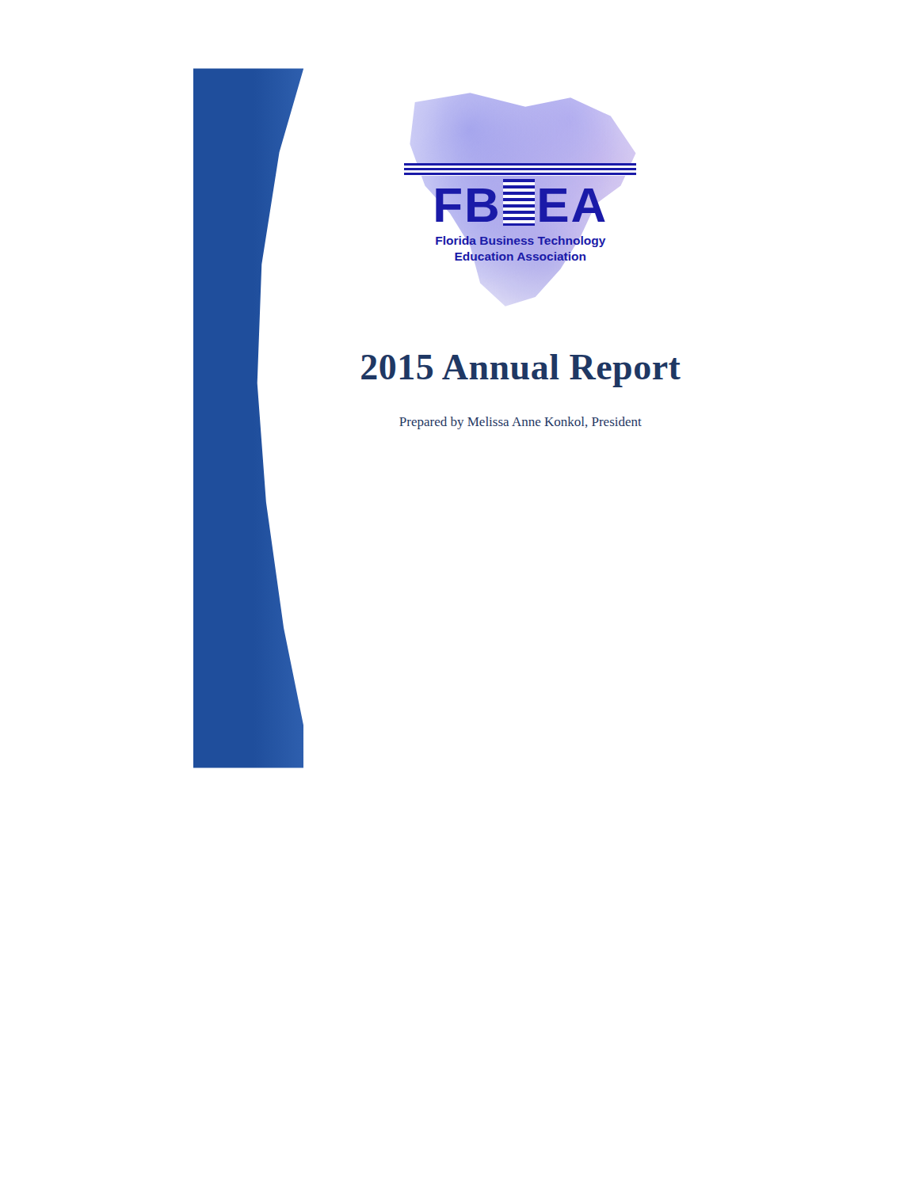FB EA
Florida Business Technology
Education Association
2015 Annual Report
Prepared by Melissa Anne Konkol, President